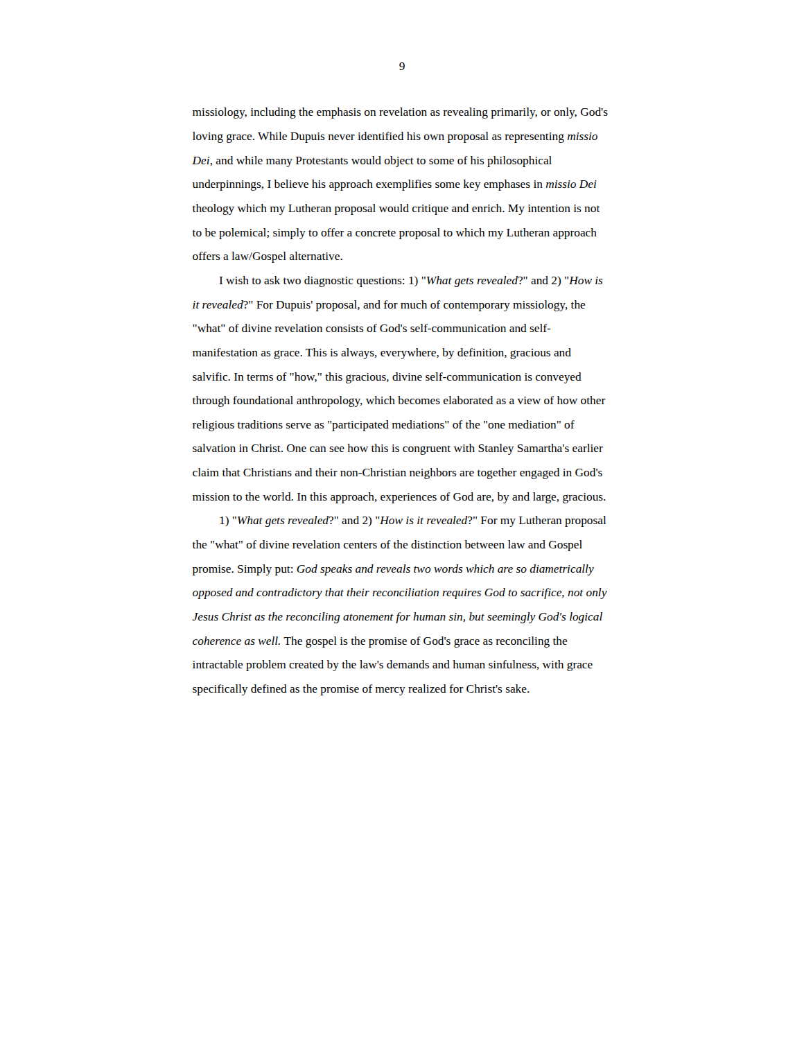9
missiology, including the emphasis on revelation as revealing primarily, or only, God's loving grace. While Dupuis never identified his own proposal as representing missio Dei, and while many Protestants would object to some of his philosophical underpinnings, I believe his approach exemplifies some key emphases in missio Dei theology which my Lutheran proposal would critique and enrich. My intention is not to be polemical; simply to offer a concrete proposal to which my Lutheran approach offers a law/Gospel alternative.
I wish to ask two diagnostic questions: 1) "What gets revealed?" and 2) "How is it revealed?" For Dupuis' proposal, and for much of contemporary missiology, the "what" of divine revelation consists of God's self-communication and self-manifestation as grace. This is always, everywhere, by definition, gracious and salvific. In terms of "how," this gracious, divine self-communication is conveyed through foundational anthropology, which becomes elaborated as a view of how other religious traditions serve as "participated mediations" of the "one mediation" of salvation in Christ. One can see how this is congruent with Stanley Samartha's earlier claim that Christians and their non-Christian neighbors are together engaged in God's mission to the world. In this approach, experiences of God are, by and large, gracious.
1) "What gets revealed?" and 2) "How is it revealed?" For my Lutheran proposal the "what" of divine revelation centers of the distinction between law and Gospel promise. Simply put: God speaks and reveals two words which are so diametrically opposed and contradictory that their reconciliation requires God to sacrifice, not only Jesus Christ as the reconciling atonement for human sin, but seemingly God's logical coherence as well. The gospel is the promise of God's grace as reconciling the intractable problem created by the law's demands and human sinfulness, with grace specifically defined as the promise of mercy realized for Christ's sake.